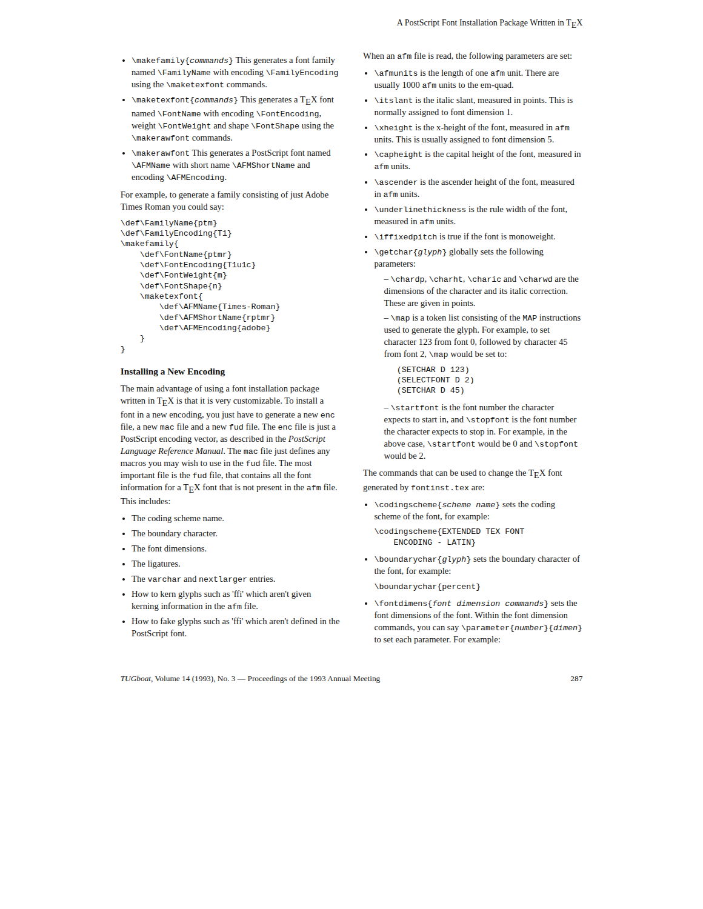A PostScript Font Installation Package Written in TEX
\makefamily{commands} This generates a font family named \FamilyName with encoding \FamilyEncoding using the \maketexfont commands.
\maketexfont{commands} This generates a TEX font named \FontName with encoding \FontEncoding, weight \FontWeight and shape \FontShape using the \makerawfont commands.
\makerawfont This generates a PostScript font named \AFMName with short name \AFMShortName and encoding \AFMEncoding.
For example, to generate a family consisting of just Adobe Times Roman you could say:
\def\FamilyName{ptm}
\def\FamilyEncoding{T1}
\makefamily{
    \def\FontName{ptmr}
    \def\FontEncoding{T1u1c}
    \def\FontWeight{m}
    \def\FontShape{n}
    \maketexfont{
        \def\AFMName{Times-Roman}
        \def\AFMShortName{rptmr}
        \def\AFMEncoding{adobe}
    }
}
Installing a New Encoding
The main advantage of using a font installation package written in TEX is that it is very customizable. To install a font in a new encoding, you just have to generate a new enc file, a new mac file and a new fud file. The enc file is just a PostScript encoding vector, as described in the PostScript Language Reference Manual. The mac file just defines any macros you may wish to use in the fud file. The most important file is the fud file, that contains all the font information for a TEX font that is not present in the afm file. This includes:
The coding scheme name.
The boundary character.
The font dimensions.
The ligatures.
The varchar and nextlarger entries.
How to kern glyphs such as 'ffi' which aren't given kerning information in the afm file.
How to fake glyphs such as 'ffi' which aren't defined in the PostScript font.
When an afm file is read, the following parameters are set:
\afmunits is the length of one afm unit. There are usually 1000 afm units to the em-quad.
\itslant is the italic slant, measured in points. This is normally assigned to font dimension 1.
\xheight is the x-height of the font, measured in afm units. This is usually assigned to font dimension 5.
\capheight is the capital height of the font, measured in afm units.
\ascender is the ascender height of the font, measured in afm units.
\underlinethickness is the rule width of the font, measured in afm units.
\iffixedpitch is true if the font is monoweight.
\getchar{glyph} globally sets the following parameters:
\chardp, \charht, \charic and \charwd are the dimensions of the character and its italic correction. These are given in points.
\map is a token list consisting of the MAP instructions used to generate the glyph. For example, to set character 123 from font 0, followed by character 45 from font 2, \map would be set to:
(SETCHAR D 123)
(SELECTFONT D 2)
(SETCHAR D 45)
\startfont is the font number the character expects to start in, and \stopfont is the font number the character expects to stop in. For example, in the above case, \startfont would be 0 and \stopfont would be 2.
The commands that can be used to change the TEX font generated by fontinst.tex are:
\codingscheme{scheme name} sets the coding scheme of the font, for example:
\codingscheme{EXTENDED TEX FONT
    ENCODING - LATIN}
\boundarychar{glyph} sets the boundary character of the font, for example:
\boundarychar{percent}
\fontdimens{font dimension commands} sets the font dimensions of the font. Within the font dimension commands, you can say \parameter{number}{dimen} to set each parameter. For example:
TUGboat, Volume 14 (1993), No. 3 — Proceedings of the 1993 Annual Meeting 287